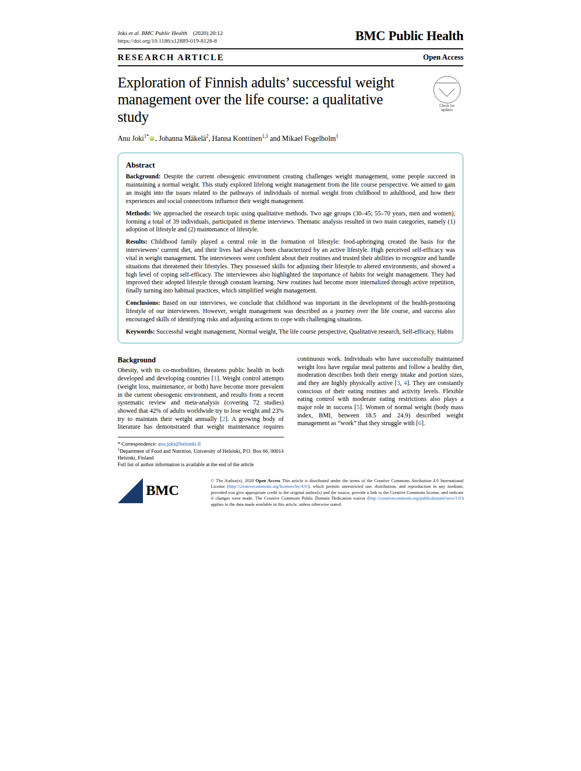Joki et al. BMC Public Health (2020) 20:12
https://doi.org/10.1186/s12889-019-8128-8
BMC Public Health
Research Article
Open Access
Exploration of Finnish adults’ successful weight management over the life course: a qualitative study
Check for
updates
Anu Joki1* , Johanna Mäkelä2, Hanna Konttinen1,3 and Mikael Fogelholm1
Abstract
Background: Despite the current obesogenic environment creating challenges weight management, some people succeed in maintaining a normal weight. This study explored lifelong weight management from the life course perspective. We aimed to gain an insight into the issues related to the pathways of individuals of normal weight from childhood to adulthood, and how their experiences and social connections influence their weight management.
Methods: We approached the research topic using qualitative methods. Two age groups (30–45; 55–70 years, men and women), forming a total of 39 individuals, participated in theme interviews. Thematic analysis resulted in two main categories, namely (1) adoption of lifestyle and (2) maintenance of lifestyle.
Results: Childhood family played a central role in the formation of lifestyle: food-upbringing created the basis for the interviewees’ current diet, and their lives had always been characterized by an active lifestyle. High perceived self-efficacy was vital in weight management. The interviewees were confident about their routines and trusted their abilities to recognize and handle situations that threatened their lifestyles. They possessed skills for adjusting their lifestyle to altered environments, and showed a high level of coping self-efficacy. The interviewees also highlighted the importance of habits for weight management. They had improved their adopted lifestyle through constant learning. New routines had become more internalized through active repetition, finally turning into habitual practices, which simplified weight management.
Conclusions: Based on our interviews, we conclude that childhood was important in the development of the health-promoting lifestyle of our interviewees. However, weight management was described as a journey over the life course, and success also encouraged skills of identifying risks and adjusting actions to cope with challenging situations.
Keywords: Successful weight management, Normal weight, The life course perspective, Qualitative research, Self-efficacy, Habits
Background
Obesity, with its co-morbidities, threatens public health in both developed and developing countries [1]. Weight control attempts (weight loss, maintenance, or both) have become more prevalent in the current obesogenic environment, and results from a recent systematic review and meta-analysis (covering 72 studies) showed that 42% of adults worldwide try to lose weight and 23% try to maintain their weight annually [2]. A growing body of literature has demonstrated that weight maintenance requires continuous work. Individuals who have successfully maintained weight loss have regular meal patterns and follow a healthy diet, moderation describes both their energy intake and portion sizes, and they are highly physically active [3, 4]. They are constantly conscious of their eating routines and activity levels. Flexible eating control with moderate eating restrictions also plays a major role in success [5]. Women of normal weight (body mass index, BMI, between 18.5 and 24.9) described weight management as “work” that they struggle with [6].
* Correspondence: anu.joki@helsinki.fi
1Department of Food and Nutrition, University of Helsinki, P.O. Box 66, 00014 Helsinki, Finland
Full list of author information is available at the end of the article
BMC
© The Author(s). 2020 Open Access This article is distributed under the terms of the Creative Commons Attribution 4.0 International License (http://creativecommons.org/licenses/by/4.0/), which permits unrestricted use, distribution, and reproduction in any medium, provided you give appropriate credit to the original author(s) and the source, provide a link to the Creative Commons license, and indicate if changes were made. The Creative Commons Public Domain Dedication waiver (http://creativecommons.org/publicdomain/zero/1.0/) applies to the data made available in this article, unless otherwise stated.